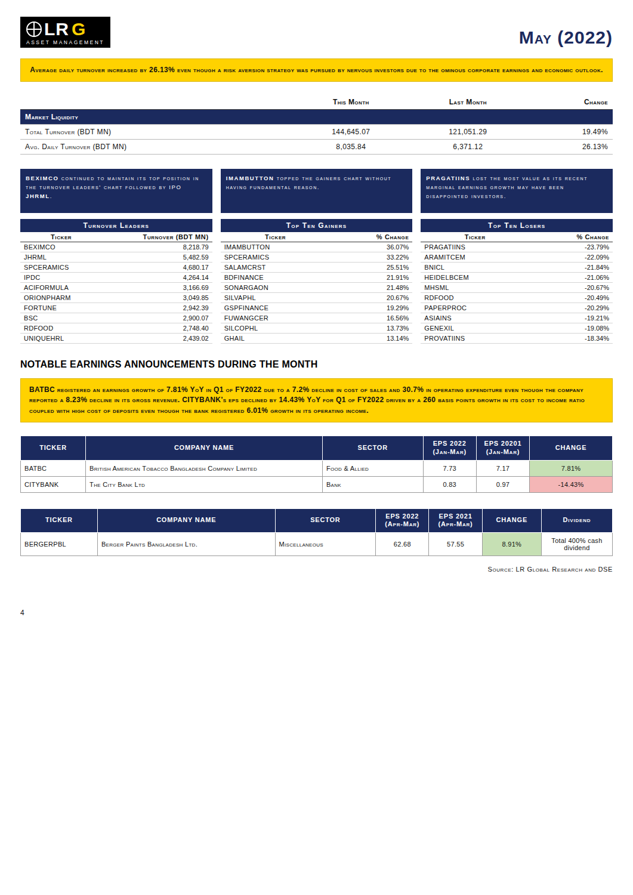LRG
ASSET MANAGEMENT
May (2022)
Average daily turnover increased by 26.13% even though a risk aversion strategy was pursued by nervous investors due to the ominous corporate earnings and economic outlook.
| Market Liquidity |
| | This Month | Last Month | Change |
| Total Turnover (BDT MN) | 144,645.07 | 121,051.29 | 19.49% |
| Avg. Daily Turnover (BDT MN) | 8,035.84 | 6,371.12 | 26.13% |
BEXIMCO continued to maintain its top position in the turnover leaders' chart followed by IPO JHRML.
Turnover Leaders
| Ticker | Turnover (BDT MN) |
| --- | --- |
| BEXIMCO | 8,218.79 |
| JHRML | 5,482.59 |
| SPCERAMICS | 4,680.17 |
| IPDC | 4,264.14 |
| ACIFORMULA | 3,166.69 |
| ORIONPHARM | 3,049.85 |
| FORTUNE | 2,942.39 |
| BSC | 2,900.07 |
| RDFOOD | 2,748.40 |
| UNIQUEHRL | 2,439.02 |
IMAMBUTTON topped the gainers chart without having fundamental reason.
Top Ten Gainers
| Ticker | % Change |
| --- | --- |
| IMAMBUTTON | 36.07% |
| SPCERAMICS | 33.22% |
| SALAMCRST | 25.51% |
| BDFINANCE | 21.91% |
| SONARGAON | 21.48% |
| SILVAPHL | 20.67% |
| GSPFINANCE | 19.29% |
| FUWANGCER | 16.56% |
| SILCOPHL | 13.73% |
| GHAIL | 13.14% |
PRAGATIINS lost the most value as its recent marginal earnings growth may have been disappointed investors.
Top Ten Losers
| Ticker | % Change |
| --- | --- |
| PRAGATIINS | -23.79% |
| ARAMITCEM | -22.09% |
| BNICL | -21.84% |
| HEIDELBCEM | -21.06% |
| MHSML | -20.67% |
| RDFOOD | -20.49% |
| PAPERPROC | -20.29% |
| ASIAINS | -19.21% |
| GENEXIL | -19.08% |
| PROVATIINS | -18.34% |
NOTABLE EARNINGS ANNOUNCEMENTS DURING THE MONTH
BATBC registered an earnings growth of 7.81% YoY in Q1 of FY2022 due to a 7.2% decline in cost of sales and 30.7% in operating expenditure even though the company reported a 8.23% decline in its gross revenue. CITYBANK's eps declined by 14.43% YoY for Q1 of FY2022 driven by a 260 basis points growth in its cost to income ratio coupled with high cost of deposits even though the bank registered 6.01% growth in its operating income.
| TICKER | COMPANY NAME | SECTOR | EPS 2022 (Jan-Mar) | EPS 20201 (Jan-Mar) | CHANGE |
| --- | --- | --- | --- | --- | --- |
| BATBC | British American Tobacco Bangladesh Company Limited | Food & Allied | 7.73 | 7.17 | 7.81% |
| CITYBANK | The City Bank Ltd | Bank | 0.83 | 0.97 | -14.43% |
| TICKER | COMPANY NAME | SECTOR | EPS 2022 (Apr-Mar) | EPS 2021 (Apr-Mar) | CHANGE | Dividend |
| --- | --- | --- | --- | --- | --- | --- |
| BERGERPBL | Berger Paints Bangladesh Ltd. | Miscellaneous | 62.68 | 57.55 | 8.91% | Total 400% cash dividend |
Source: LR Global Research and DSE
4